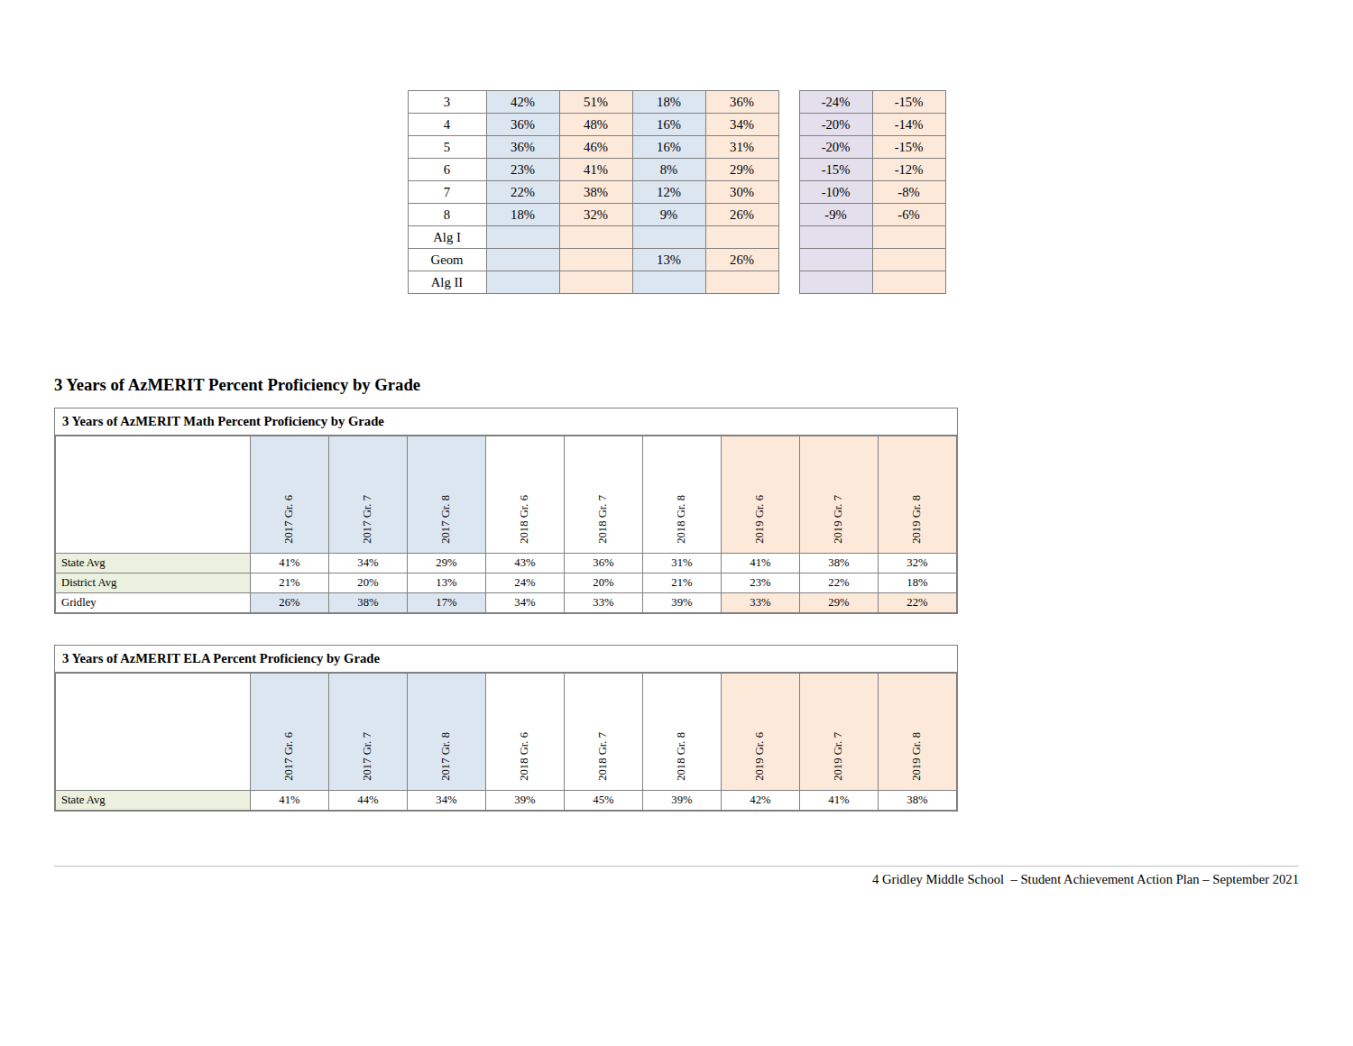| 3 | 42% | 51% | 18% | 36% | | -24% | -15% |
| 4 | 36% | 48% | 16% | 34% | | -20% | -14% |
| 5 | 36% | 46% | 16% | 31% | | -20% | -15% |
| 6 | 23% | 41% | 8% | 29% | | -15% | -12% |
| 7 | 22% | 38% | 12% | 30% | | -10% | -8% |
| 8 | 18% | 32% | 9% | 26% | | -9% | -6% |
| Alg I | | | | | | | |
| Geom | | | 13% | 26% | | | |
| Alg II | | | | | | | |
3 Years of AzMERIT Percent Proficiency by Grade
3 Years of AzMERIT Math Percent Proficiency by Grade
| | 2017 Gr. 6 | 2017 Gr. 7 | 2017 Gr. 8 | 2018 Gr. 6 | 2018 Gr. 7 | 2018 Gr. 8 | 2019 Gr. 6 | 2019 Gr. 7 | 2019 Gr. 8 |
| --- | --- | --- | --- | --- | --- | --- | --- | --- | --- |
| State Avg | 41% | 34% | 29% | 43% | 36% | 31% | 41% | 38% | 32% |
| District Avg | 21% | 20% | 13% | 24% | 20% | 21% | 23% | 22% | 18% |
| Gridley | 26% | 38% | 17% | 34% | 33% | 39% | 33% | 29% | 22% |
3 Years of AzMERIT ELA Percent Proficiency by Grade
| | 2017 Gr. 6 | 2017 Gr. 7 | 2017 Gr. 8 | 2018 Gr. 6 | 2018 Gr. 7 | 2018 Gr. 8 | 2019 Gr. 6 | 2019 Gr. 7 | 2019 Gr. 8 |
| --- | --- | --- | --- | --- | --- | --- | --- | --- | --- |
| State Avg | 41% | 44% | 34% | 39% | 45% | 39% | 42% | 41% | 38% |
4 Gridley Middle School – Student Achievement Action Plan – September 2021